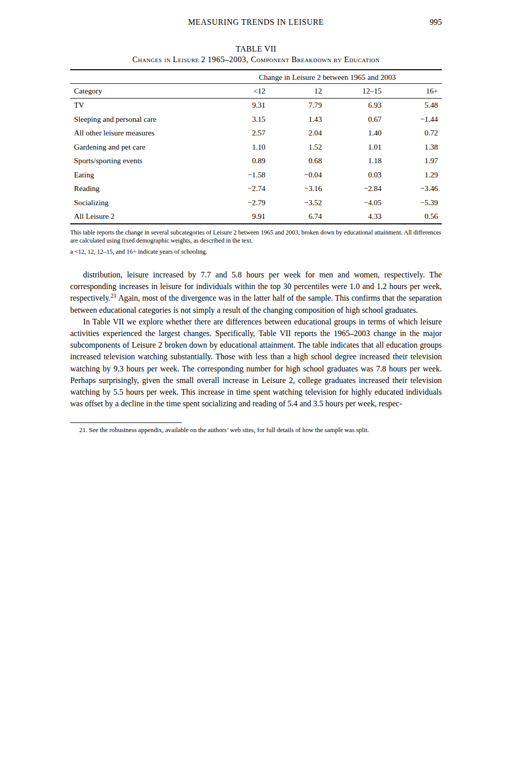MEASURING TRENDS IN LEISURE 995
TABLE VII Changes in Leisure 2 1965–2003, Component Breakdown by Education
| | Change in Leisure 2 between 1965 and 2003 |
| --- | --- |
| Category | <12 | 12 | 12–15 | 16+ |
| TV | 9.31 | 7.79 | 6.93 | 5.48 |
| Sleeping and personal care | 3.15 | 1.43 | 0.67 | −1.44 |
| All other leisure measures | 2.57 | 2.04 | 1.40 | 0.72 |
| Gardening and pet care | 1.10 | 1.52 | 1.01 | 1.38 |
| Sports/sporting events | 0.89 | 0.68 | 1.18 | 1.97 |
| Eating | −1.58 | −0.04 | 0.03 | 1.29 |
| Reading | −2.74 | −3.16 | −2.84 | −3.46 |
| Socializing | −2.79 | −3.52 | −4.05 | −5.39 |
| All Leisure 2 | 9.91 | 6.74 | 4.33 | 0.56 |
This table reports the change in several subcategories of Leisure 2 between 1965 and 2003, broken down by educational attainment. All differences are calculated using fixed demographic weights, as described in the text.
a <12, 12, 12–15, and 16+ indicate years of schooling.
distribution, leisure increased by 7.7 and 5.8 hours per week for men and women, respectively. The corresponding increases in leisure for individuals within the top 30 percentiles were 1.0 and 1.2 hours per week, respectively.21 Again, most of the divergence was in the latter half of the sample. This confirms that the separation between educational categories is not simply a result of the changing composition of high school graduates.
In Table VII we explore whether there are differences between educational groups in terms of which leisure activities experienced the largest changes. Specifically, Table VII reports the 1965–2003 change in the major subcomponents of Leisure 2 broken down by educational attainment. The table indicates that all education groups increased television watching substantially. Those with less than a high school degree increased their television watching by 9.3 hours per week. The corresponding number for high school graduates was 7.8 hours per week. Perhaps surprisingly, given the small overall increase in Leisure 2, college graduates increased their television watching by 5.5 hours per week. This increase in time spent watching television for highly educated individuals was offset by a decline in the time spent socializing and reading of 5.4 and 3.5 hours per week, respec-
21. See the robustness appendix, available on the authors’ web sites, for full details of how the sample was split.